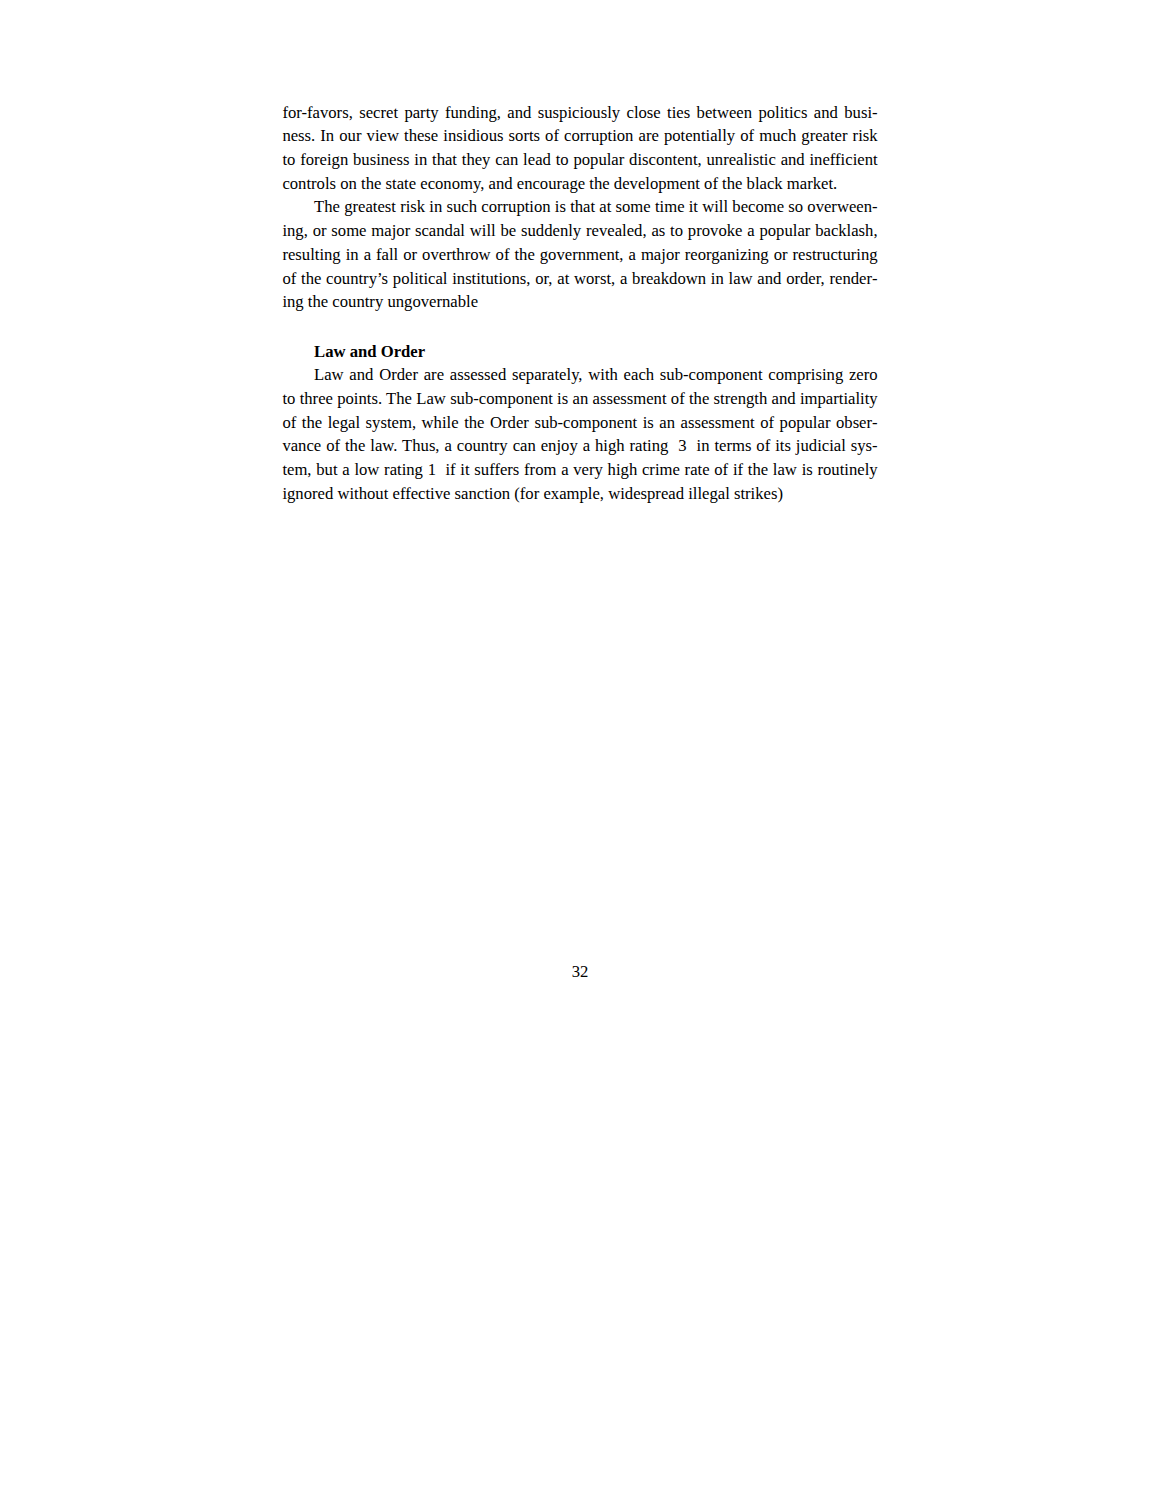for-favors, secret party funding, and suspiciously close ties between politics and business. In our view these insidious sorts of corruption are potentially of much greater risk to foreign business in that they can lead to popular discontent, unrealistic and inefficient controls on the state economy, and encourage the development of the black market.
The greatest risk in such corruption is that at some time it will become so overweening, or some major scandal will be suddenly revealed, as to provoke a popular backlash, resulting in a fall or overthrow of the government, a major reorganizing or restructuring of the country’s political institutions, or, at worst, a breakdown in law and order, rendering the country ungovernable
Law and Order
Law and Order are assessed separately, with each sub-component comprising zero to three points. The Law sub-component is an assessment of the strength and impartiality of the legal system, while the Order sub-component is an assessment of popular observance of the law. Thus, a country can enjoy a high rating 3 in terms of its judicial system, but a low rating 1 if it suffers from a very high crime rate of if the law is routinely ignored without effective sanction (for example, widespread illegal strikes)
32